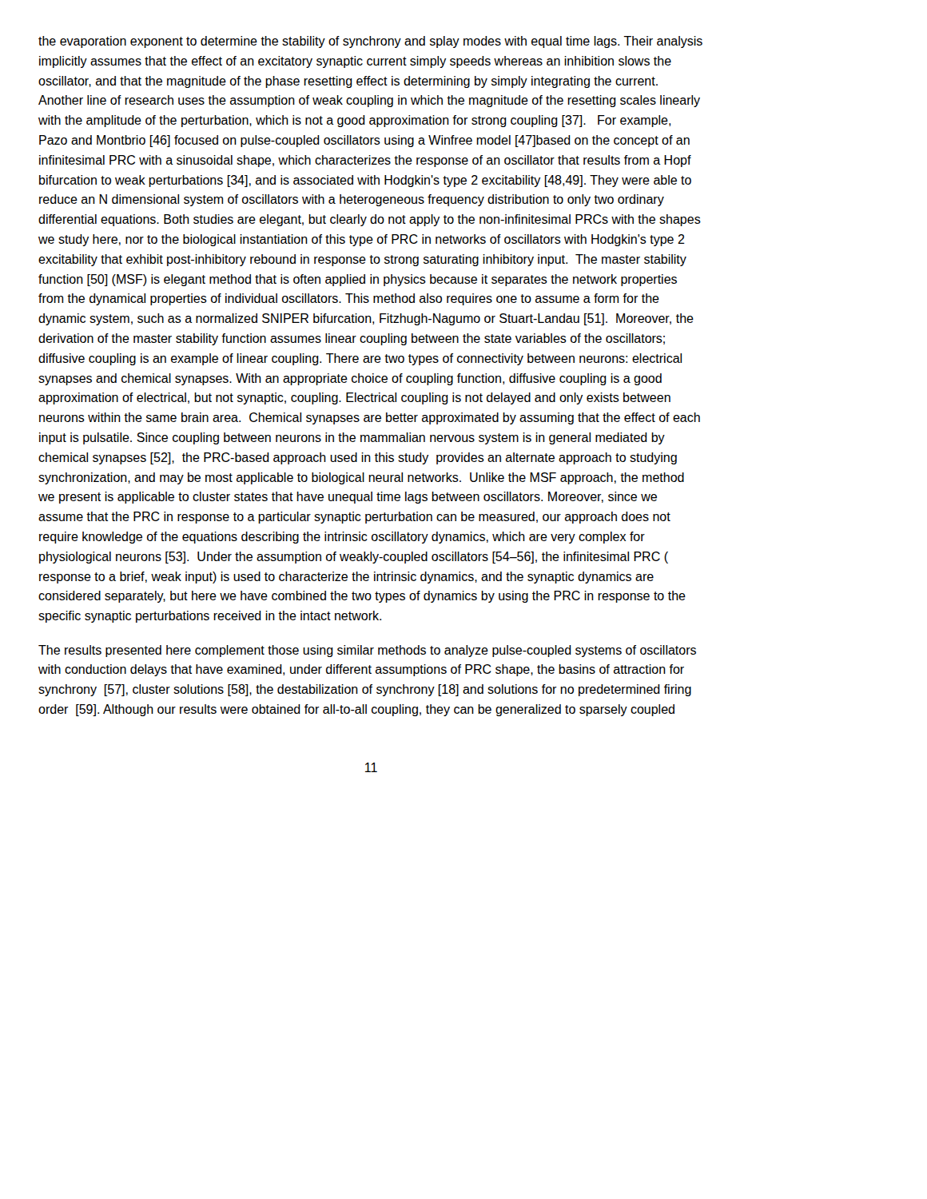the evaporation exponent to determine the stability of synchrony and splay modes with equal time lags. Their analysis implicitly assumes that the effect of an excitatory synaptic current simply speeds whereas an inhibition slows the oscillator, and that the magnitude of the phase resetting effect is determining by simply integrating the current. Another line of research uses the assumption of weak coupling in which the magnitude of the resetting scales linearly with the amplitude of the perturbation, which is not a good approximation for strong coupling [37]. For example, Pazo and Montbrio [46] focused on pulse-coupled oscillators using a Winfree model [47]based on the concept of an infinitesimal PRC with a sinusoidal shape, which characterizes the response of an oscillator that results from a Hopf bifurcation to weak perturbations [34], and is associated with Hodgkin's type 2 excitability [48,49]. They were able to reduce an N dimensional system of oscillators with a heterogeneous frequency distribution to only two ordinary differential equations. Both studies are elegant, but clearly do not apply to the non-infinitesimal PRCs with the shapes we study here, nor to the biological instantiation of this type of PRC in networks of oscillators with Hodgkin's type 2 excitability that exhibit post-inhibitory rebound in response to strong saturating inhibitory input. The master stability function [50] (MSF) is elegant method that is often applied in physics because it separates the network properties from the dynamical properties of individual oscillators. This method also requires one to assume a form for the dynamic system, such as a normalized SNIPER bifurcation, Fitzhugh-Nagumo or Stuart-Landau [51]. Moreover, the derivation of the master stability function assumes linear coupling between the state variables of the oscillators; diffusive coupling is an example of linear coupling. There are two types of connectivity between neurons: electrical synapses and chemical synapses. With an appropriate choice of coupling function, diffusive coupling is a good approximation of electrical, but not synaptic, coupling. Electrical coupling is not delayed and only exists between neurons within the same brain area. Chemical synapses are better approximated by assuming that the effect of each input is pulsatile. Since coupling between neurons in the mammalian nervous system is in general mediated by chemical synapses [52], the PRC-based approach used in this study provides an alternate approach to studying synchronization, and may be most applicable to biological neural networks. Unlike the MSF approach, the method we present is applicable to cluster states that have unequal time lags between oscillators. Moreover, since we assume that the PRC in response to a particular synaptic perturbation can be measured, our approach does not require knowledge of the equations describing the intrinsic oscillatory dynamics, which are very complex for physiological neurons [53]. Under the assumption of weakly-coupled oscillators [54–56], the infinitesimal PRC ( response to a brief, weak input) is used to characterize the intrinsic dynamics, and the synaptic dynamics are considered separately, but here we have combined the two types of dynamics by using the PRC in response to the specific synaptic perturbations received in the intact network.
The results presented here complement those using similar methods to analyze pulse-coupled systems of oscillators with conduction delays that have examined, under different assumptions of PRC shape, the basins of attraction for synchrony [57], cluster solutions [58], the destabilization of synchrony [18] and solutions for no predetermined firing order [59]. Although our results were obtained for all-to-all coupling, they can be generalized to sparsely coupled
11